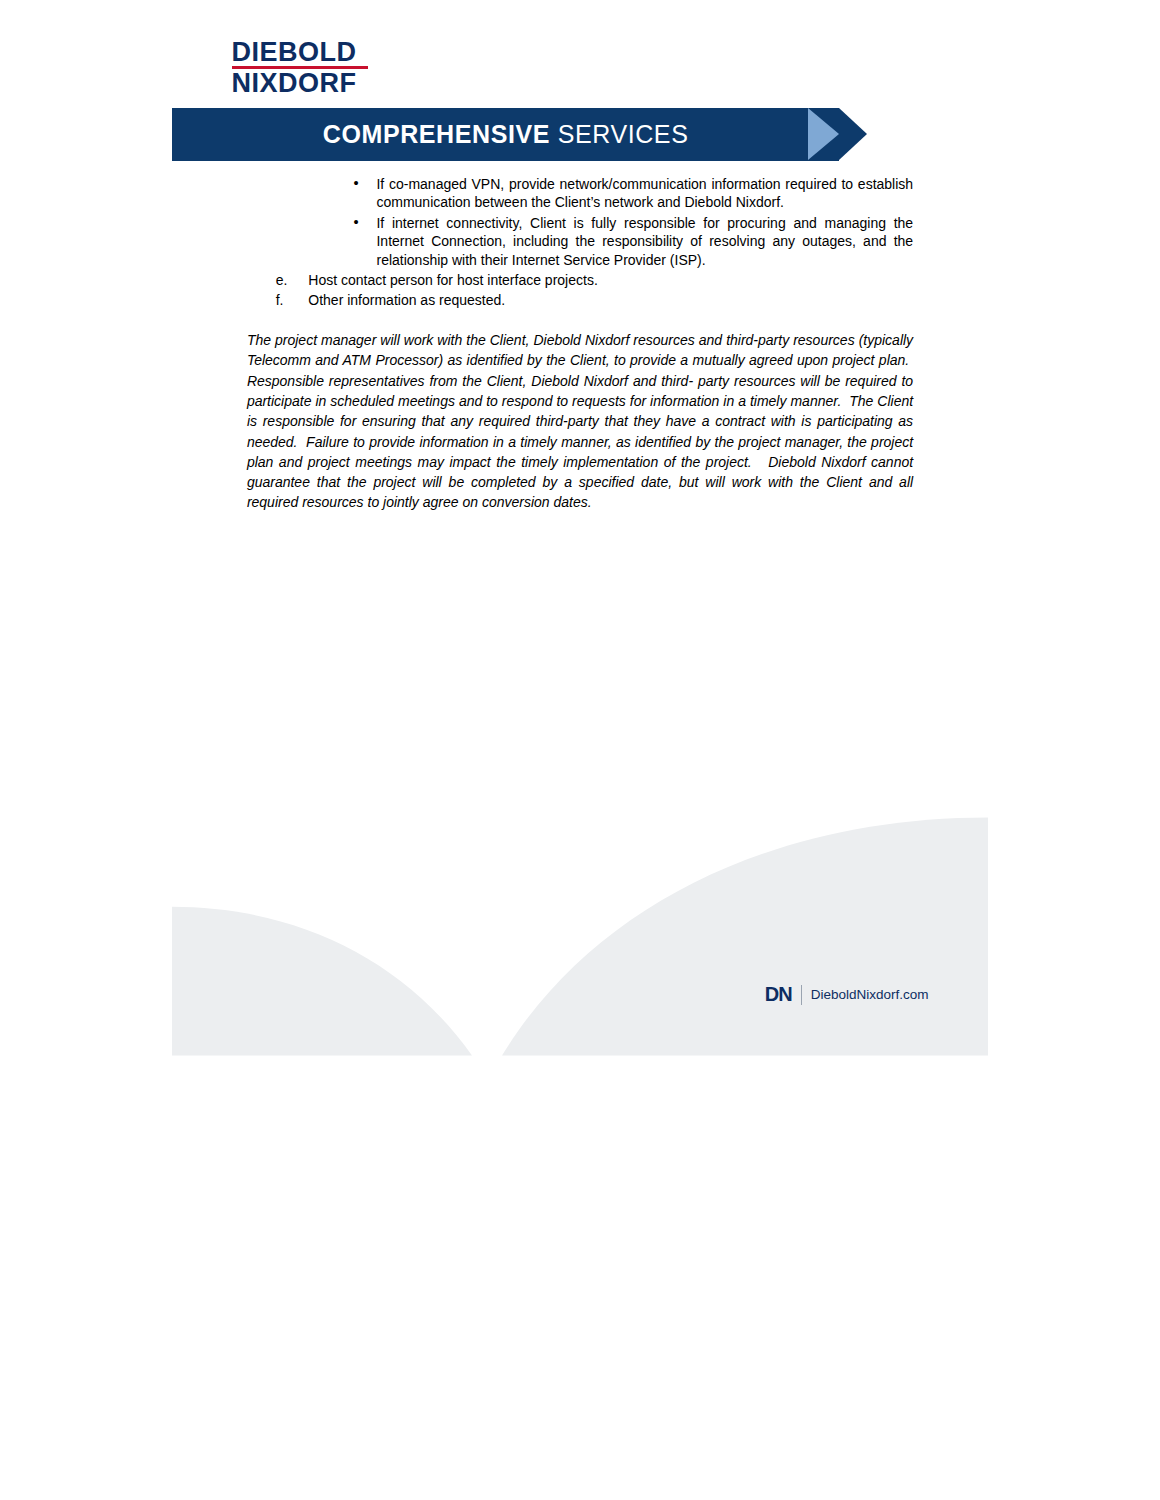DIEBOLD
NIXDORF
COMPREHENSIVE SERVICES
If co-managed VPN, provide network/communication information required to establish communication between the Client’s network and Diebold Nixdorf.
If internet connectivity, Client is fully responsible for procuring and managing the Internet Connection, including the responsibility of resolving any outages, and the relationship with their Internet Service Provider (ISP).
e. Host contact person for host interface projects.
f. Other information as requested.
The project manager will work with the Client, Diebold Nixdorf resources and third-party resources (typically Telecomm and ATM Processor) as identified by the Client, to provide a mutually agreed upon project plan. Responsible representatives from the Client, Diebold Nixdorf and third- party resources will be required to participate in scheduled meetings and to respond to requests for information in a timely manner. The Client is responsible for ensuring that any required third-party that they have a contract with is participating as needed. Failure to provide information in a timely manner, as identified by the project manager, the project plan and project meetings may impact the timely implementation of the project. Diebold Nixdorf cannot guarantee that the project will be completed by a specified date, but will work with the Client and all required resources to jointly agree on conversion dates.
DN DieboldNixdorf.com